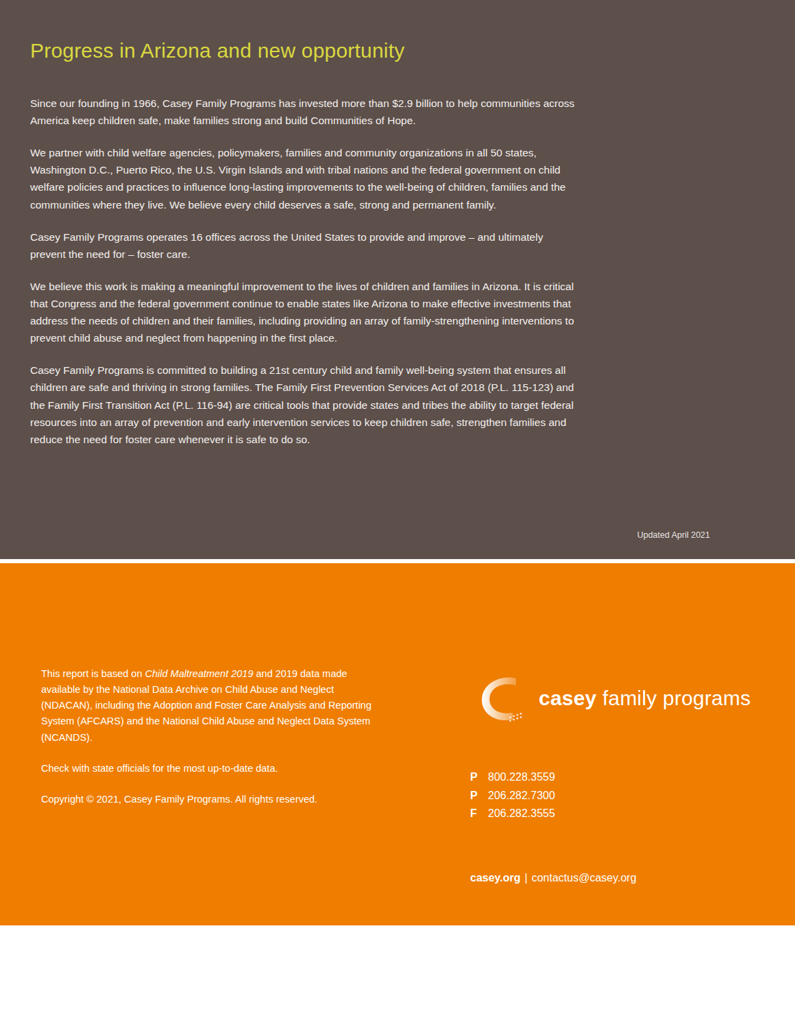Progress in Arizona and new opportunity
Since our founding in 1966, Casey Family Programs has invested more than $2.9 billion to help communities across America keep children safe, make families strong and build Communities of Hope.
We partner with child welfare agencies, policymakers, families and community organizations in all 50 states, Washington D.C., Puerto Rico, the U.S. Virgin Islands and with tribal nations and the federal government on child welfare policies and practices to influence long-lasting improvements to the well-being of children, families and the communities where they live. We believe every child deserves a safe, strong and permanent family.
Casey Family Programs operates 16 offices across the United States to provide and improve – and ultimately prevent the need for – foster care.
We believe this work is making a meaningful improvement to the lives of children and families in Arizona. It is critical that Congress and the federal government continue to enable states like Arizona to make effective investments that address the needs of children and their families, including providing an array of family-strengthening interventions to prevent child abuse and neglect from happening in the first place.
Casey Family Programs is committed to building a 21st century child and family well-being system that ensures all children are safe and thriving in strong families. The Family First Prevention Services Act of 2018 (P.L. 115-123) and the Family First Transition Act (P.L. 116-94) are critical tools that provide states and tribes the ability to target federal resources into an array of prevention and early intervention services to keep children safe, strengthen families and reduce the need for foster care whenever it is safe to do so.
Updated April 2021
This report is based on Child Maltreatment 2019 and 2019 data made available by the National Data Archive on Child Abuse and Neglect (NDACAN), including the Adoption and Foster Care Analysis and Reporting System (AFCARS) and the National Child Abuse and Neglect Data System (NCANDS).
Check with state officials for the most up-to-date data.
Copyright © 2021, Casey Family Programs. All rights reserved.
casey family programs
| P | 800.228.3559 |
| P | 206.282.7300 |
| F | 206.282.3555 |
casey.org|contactus@casey.org